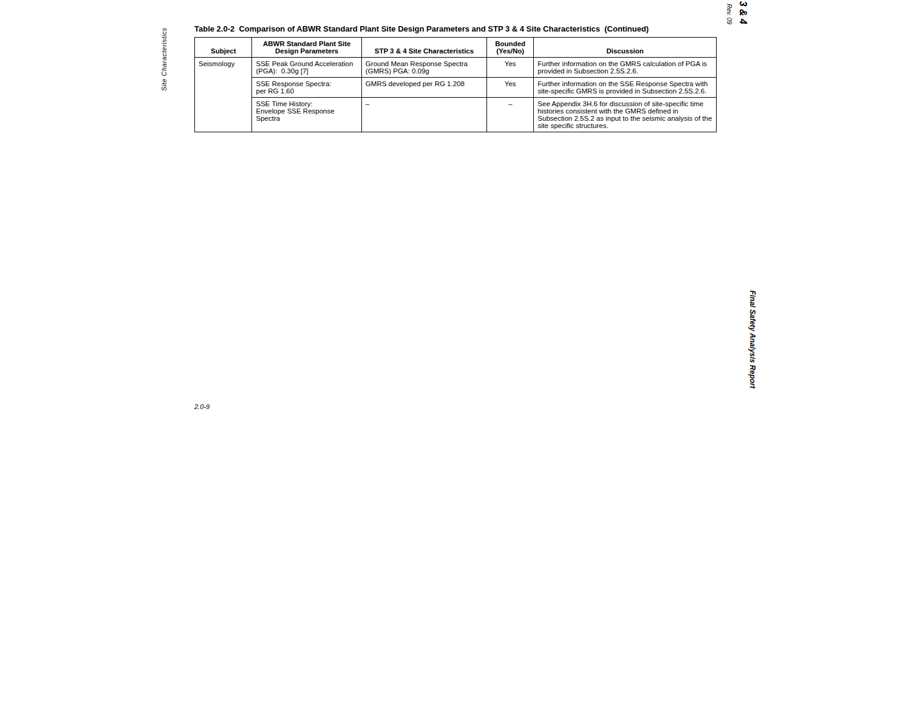Site Characteristics
Rev. 09
STP 3 & 4
Final Safety Analysis Report
Table 2.0-2 Comparison of ABWR Standard Plant Site Design Parameters and STP 3 & 4 Site Characteristics (Continued)
| Subject | ABWR Standard Plant Site Design Parameters | STP 3 & 4 Site Characteristics | Bounded (Yes/No) | Discussion |
| --- | --- | --- | --- | --- |
| Seismology | SSE Peak Ground Acceleration (PGA): 0.30g [7] | Ground Mean Response Spectra (GMRS) PGA: 0.09g | Yes | Further information on the GMRS calculation of PGA is provided in Subsection 2.5S.2.6. |
| SSE Response Spectra: per RG 1.60 | GMRS developed per RG 1.208 | Yes | Further information on the SSE Response Spectra with site-specific GMRS is provided in Subsection 2.5S.2.6. |
| SSE Time History: Envelope SSE Response Spectra | – | – | See Appendix 3H.6 for discussion of site-specific time histories consistent with the GMRS defined in Subsection 2.5S.2 as input to the seismic analysis of the site specific structures. |
2.0-9